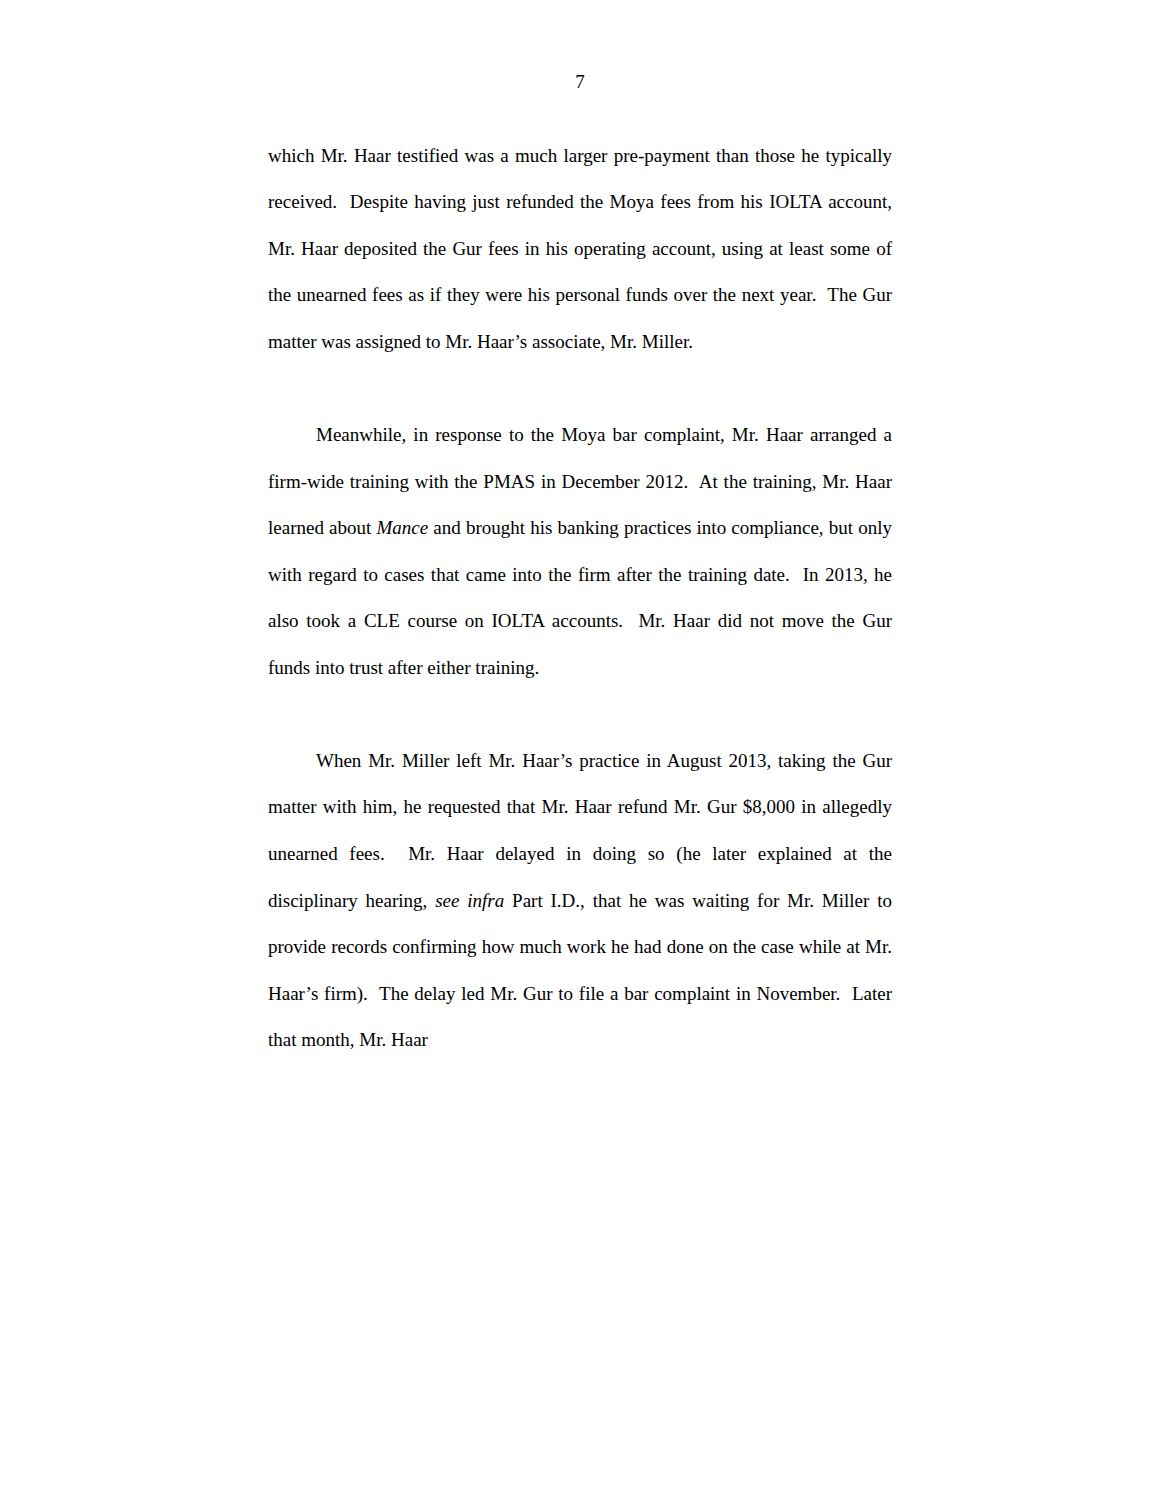7
which Mr. Haar testified was a much larger pre-payment than those he typically received. Despite having just refunded the Moya fees from his IOLTA account, Mr. Haar deposited the Gur fees in his operating account, using at least some of the unearned fees as if they were his personal funds over the next year. The Gur matter was assigned to Mr. Haar’s associate, Mr. Miller.
Meanwhile, in response to the Moya bar complaint, Mr. Haar arranged a firm-wide training with the PMAS in December 2012. At the training, Mr. Haar learned about Mance and brought his banking practices into compliance, but only with regard to cases that came into the firm after the training date. In 2013, he also took a CLE course on IOLTA accounts. Mr. Haar did not move the Gur funds into trust after either training.
When Mr. Miller left Mr. Haar’s practice in August 2013, taking the Gur matter with him, he requested that Mr. Haar refund Mr. Gur $8,000 in allegedly unearned fees. Mr. Haar delayed in doing so (he later explained at the disciplinary hearing, see infra Part I.D., that he was waiting for Mr. Miller to provide records confirming how much work he had done on the case while at Mr. Haar’s firm). The delay led Mr. Gur to file a bar complaint in November. Later that month, Mr. Haar